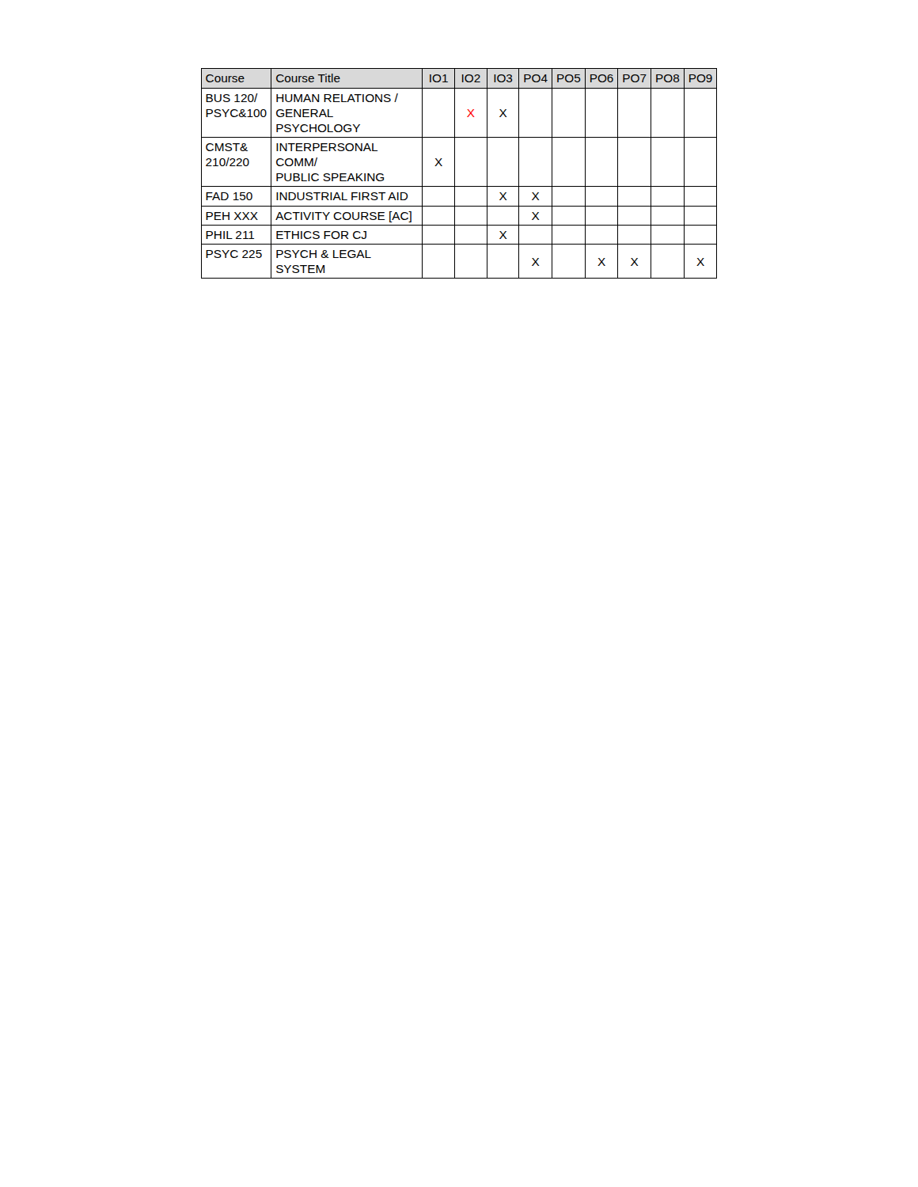| Course | Course Title | IO1 | IO2 | IO3 | PO4 | PO5 | PO6 | PO7 | PO8 | PO9 |
| --- | --- | --- | --- | --- | --- | --- | --- | --- | --- | --- |
| BUS 120/ PSYC&100 | HUMAN RELATIONS / GENERAL PSYCHOLOGY | | X | X | | | | | | |
| CMST& 210/220 | INTERPERSONAL COMM/ PUBLIC SPEAKING | X | | | | | | | | |
| FAD 150 | INDUSTRIAL FIRST AID | | | X | X | | | | | |
| PEH XXX | ACTIVITY COURSE [AC] | | | | X | | | | | |
| PHIL 211 | ETHICS FOR CJ | | | X | | | | | | |
| PSYC 225 | PSYCH & LEGAL SYSTEM | | | | X | | X | X | | X |